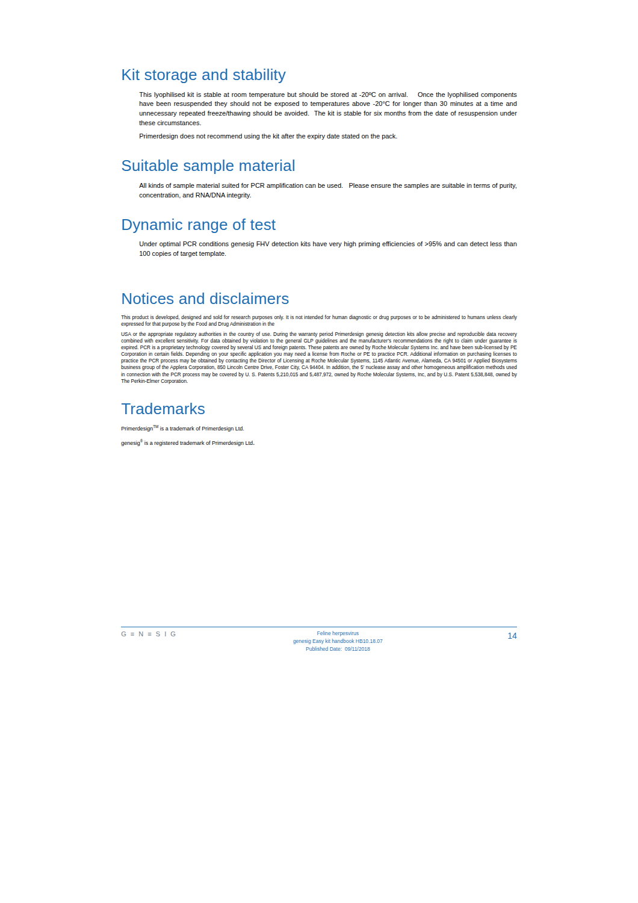Kit storage and stability
This lyophilised kit is stable at room temperature but should be stored at -20ºC on arrival. Once the lyophilised components have been resuspended they should not be exposed to temperatures above -20°C for longer than 30 minutes at a time and unnecessary repeated freeze/thawing should be avoided. The kit is stable for six months from the date of resuspension under these circumstances.
Primerdesign does not recommend using the kit after the expiry date stated on the pack.
Suitable sample material
All kinds of sample material suited for PCR amplification can be used. Please ensure the samples are suitable in terms of purity, concentration, and RNA/DNA integrity.
Dynamic range of test
Under optimal PCR conditions genesig FHV detection kits have very high priming efficiencies of >95% and can detect less than 100 copies of target template.
Notices and disclaimers
This product is developed, designed and sold for research purposes only. It is not intended for human diagnostic or drug purposes or to be administered to humans unless clearly expressed for that purpose by the Food and Drug Administration in the
USA or the appropriate regulatory authorities in the country of use. During the warranty period Primerdesign genesig detection kits allow precise and reproducible data recovery combined with excellent sensitivity. For data obtained by violation to the general GLP guidelines and the manufacturer’s recommendations the right to claim under guarantee is expired. PCR is a proprietary technology covered by several US and foreign patents. These patents are owned by Roche Molecular Systems Inc. and have been sub-licensed by PE Corporation in certain fields. Depending on your specific application you may need a license from Roche or PE to practice PCR. Additional information on purchasing licenses to practice the PCR process may be obtained by contacting the Director of Licensing at Roche Molecular Systems, 1145 Atlantic Avenue, Alameda, CA 94501 or Applied Biosystems business group of the Applera Corporation, 850 Lincoln Centre Drive, Foster City, CA 94404. In addition, the 5' nuclease assay and other homogeneous amplification methods used in connection with the PCR process may be covered by U. S. Patents 5,210,015 and 5,487,972, owned by Roche Molecular Systems, Inc, and by U.S. Patent 5,538,848, owned by The Perkin-Elmer Corporation.
Trademarks
PrimerdesignTM is a trademark of Primerdesign Ltd.
genesig® is a registered trademark of Primerdesign Ltd.
G ≡ N ≡ S I G
Feline herpesvirus
genesig Easy kit handbook HB10.18.07
Published Date: 09/11/2018
14